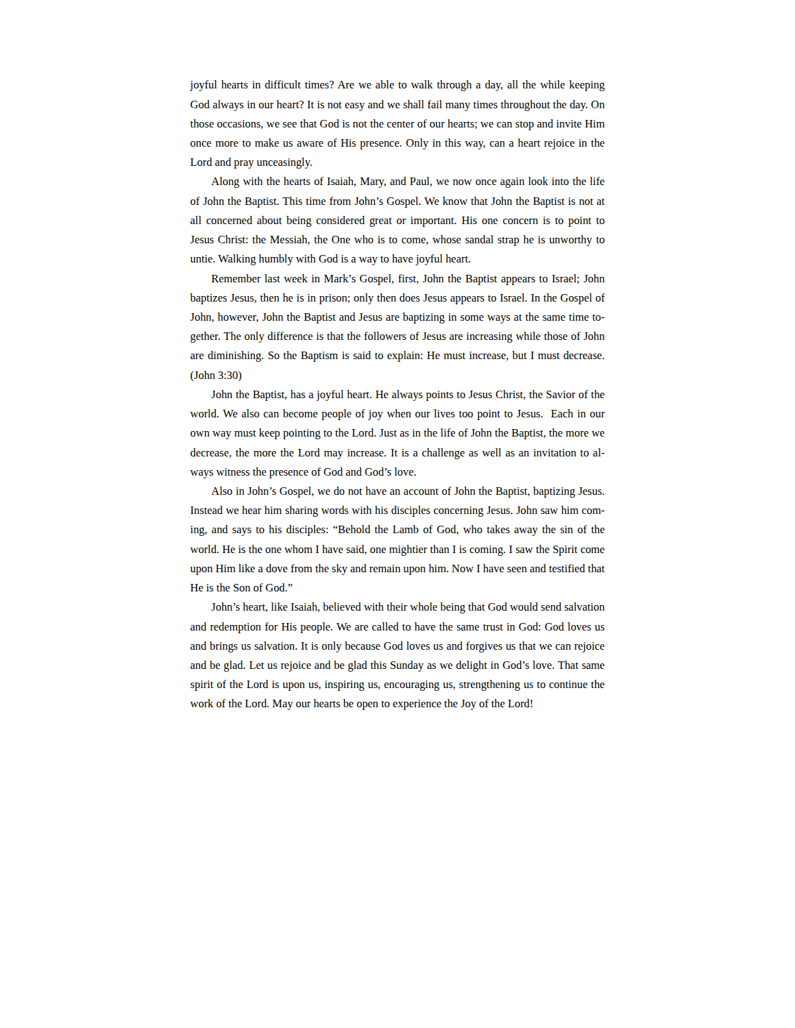joyful hearts in difficult times? Are we able to walk through a day, all the while keeping God always in our heart? It is not easy and we shall fail many times throughout the day. On those occasions, we see that God is not the center of our hearts; we can stop and invite Him once more to make us aware of His presence. Only in this way, can a heart rejoice in the Lord and pray unceasingly.
Along with the hearts of Isaiah, Mary, and Paul, we now once again look into the life of John the Baptist. This time from John’s Gospel. We know that John the Baptist is not at all concerned about being considered great or important. His one concern is to point to Jesus Christ: the Messiah, the One who is to come, whose sandal strap he is unworthy to untie. Walking humbly with God is a way to have joyful heart.
Remember last week in Mark’s Gospel, first, John the Baptist appears to Israel; John baptizes Jesus, then he is in prison; only then does Jesus appears to Israel. In the Gospel of John, however, John the Baptist and Jesus are baptizing in some ways at the same time together. The only difference is that the followers of Jesus are increasing while those of John are diminishing. So the Baptism is said to explain: He must increase, but I must decrease. (John 3:30)
John the Baptist, has a joyful heart. He always points to Jesus Christ, the Savior of the world. We also can become people of joy when our lives too point to Jesus. Each in our own way must keep pointing to the Lord. Just as in the life of John the Baptist, the more we decrease, the more the Lord may increase. It is a challenge as well as an invitation to always witness the presence of God and God’s love.
Also in John’s Gospel, we do not have an account of John the Baptist, baptizing Jesus. Instead we hear him sharing words with his disciples concerning Jesus. John saw him coming, and says to his disciples: “Behold the Lamb of God, who takes away the sin of the world. He is the one whom I have said, one mightier than I is coming. I saw the Spirit come upon Him like a dove from the sky and remain upon him. Now I have seen and testified that He is the Son of God.”
John’s heart, like Isaiah, believed with their whole being that God would send salvation and redemption for His people. We are called to have the same trust in God: God loves us and brings us salvation. It is only because God loves us and forgives us that we can rejoice and be glad. Let us rejoice and be glad this Sunday as we delight in God’s love. That same spirit of the Lord is upon us, inspiring us, encouraging us, strengthening us to continue the work of the Lord. May our hearts be open to experience the Joy of the Lord!